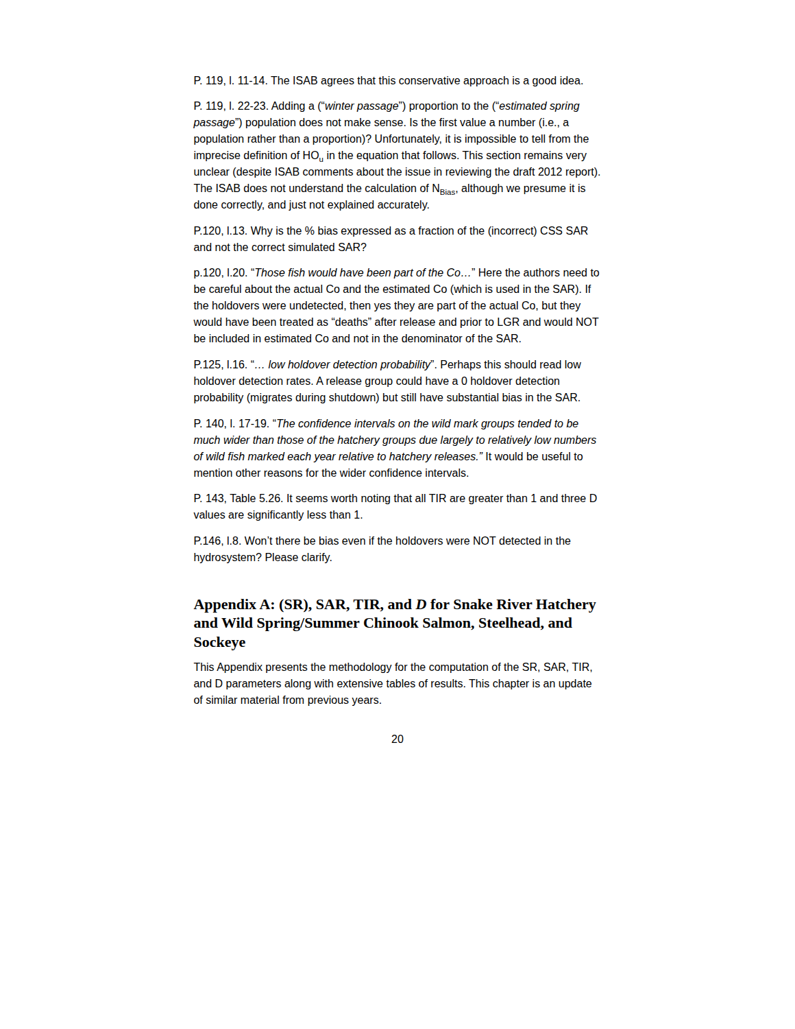P. 119, l. 11-14. The ISAB agrees that this conservative approach is a good idea.
P. 119, l. 22-23. Adding a (“winter passage”) proportion to the (“estimated spring passage”) population does not make sense. Is the first value a number (i.e., a population rather than a proportion)? Unfortunately, it is impossible to tell from the imprecise definition of HOu in the equation that follows. This section remains very unclear (despite ISAB comments about the issue in reviewing the draft 2012 report). The ISAB does not understand the calculation of NBias, although we presume it is done correctly, and just not explained accurately.
P.120, l.13. Why is the % bias expressed as a fraction of the (incorrect) CSS SAR and not the correct simulated SAR?
p.120, l.20. “Those fish would have been part of the Co…” Here the authors need to be careful about the actual Co and the estimated Co (which is used in the SAR). If the holdovers were undetected, then yes they are part of the actual Co, but they would have been treated as “deaths” after release and prior to LGR and would NOT be included in estimated Co and not in the denominator of the SAR.
P.125, l.16. “… low holdover detection probability”. Perhaps this should read low holdover detection rates. A release group could have a 0 holdover detection probability (migrates during shutdown) but still have substantial bias in the SAR.
P. 140, l. 17-19. “The confidence intervals on the wild mark groups tended to be much wider than those of the hatchery groups due largely to relatively low numbers of wild fish marked each year relative to hatchery releases.” It would be useful to mention other reasons for the wider confidence intervals.
P. 143, Table 5.26. It seems worth noting that all TIR are greater than 1 and three D values are significantly less than 1.
P.146, l.8. Won’t there be bias even if the holdovers were NOT detected in the hydrosystem? Please clarify.
Appendix A: (SR), SAR, TIR, and D for Snake River Hatchery and Wild Spring/Summer Chinook Salmon, Steelhead, and Sockeye
This Appendix presents the methodology for the computation of the SR, SAR, TIR, and D parameters along with extensive tables of results. This chapter is an update of similar material from previous years.
20